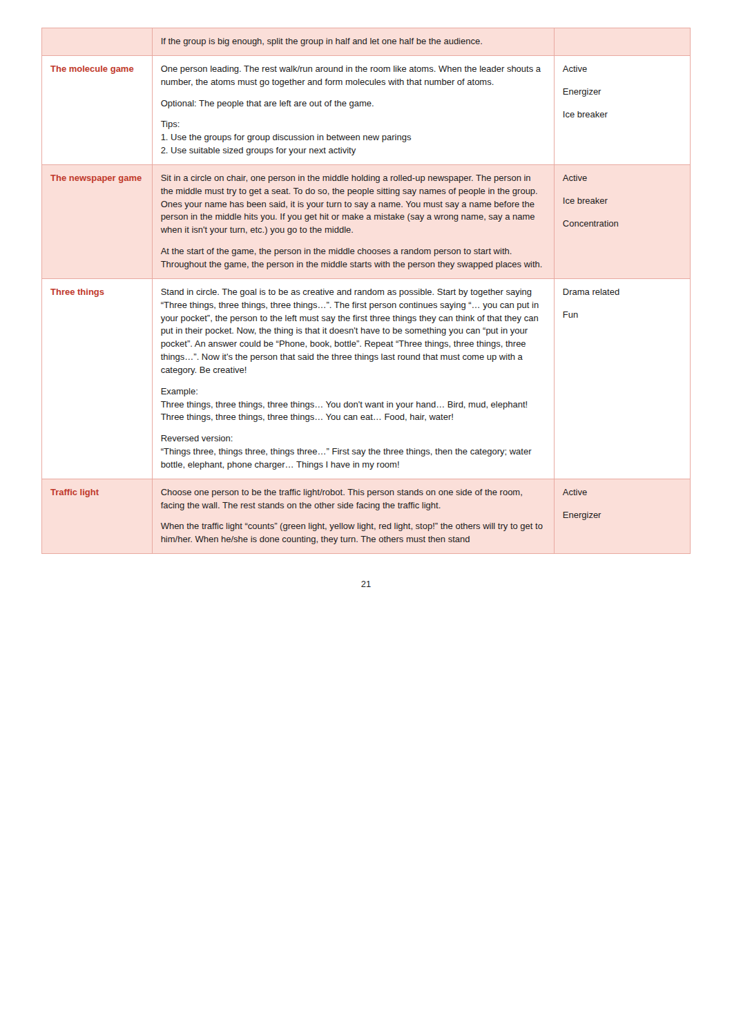| | If the group is big enough, split the group in half and let one half be the audience. | |
| The molecule game | One person leading. The rest walk/run around in the room like atoms. When the leader shouts a number, the atoms must go together and form molecules with that number of atoms. Optional: The people that are left are out of the game. Tips: 1. Use the groups for group discussion in between new parings 2. Use suitable sized groups for your next activity | Active Energizer Ice breaker |
| The newspaper game | Sit in a circle on chair, one person in the middle holding a rolled-up newspaper. The person in the middle must try to get a seat. To do so, the people sitting say names of people in the group. Ones your name has been said, it is your turn to say a name. You must say a name before the person in the middle hits you. If you get hit or make a mistake (say a wrong name, say a name when it isn't your turn, etc.) you go to the middle. At the start of the game, the person in the middle chooses a random person to start with. Throughout the game, the person in the middle starts with the person they swapped places with. | Active Ice breaker Concentration |
| Three things | Stand in circle. The goal is to be as creative and random as possible. Start by together saying “Three things, three things, three things…”. The first person continues saying “… you can put in your pocket”, the person to the left must say the first three things they can think of that they can put in their pocket. Now, the thing is that it doesn't have to be something you can “put in your pocket”. An answer could be “Phone, book, bottle”. Repeat “Three things, three things, three things…”. Now it's the person that said the three things last round that must come up with a category. Be creative! Example: Three things, three things, three things… You don't want in your hand… Bird, mud, elephant! Three things, three things, three things… You can eat… Food, hair, water! Reversed version: “Things three, things three, things three…” First say the three things, then the category; water bottle, elephant, phone charger… Things I have in my room! | Drama related Fun |
| Traffic light | Choose one person to be the traffic light/robot. This person stands on one side of the room, facing the wall. The rest stands on the other side facing the traffic light. When the traffic light “counts” (green light, yellow light, red light, stop!” the others will try to get to him/her. When he/she is done counting, they turn. The others must then stand | Active Energizer |
21